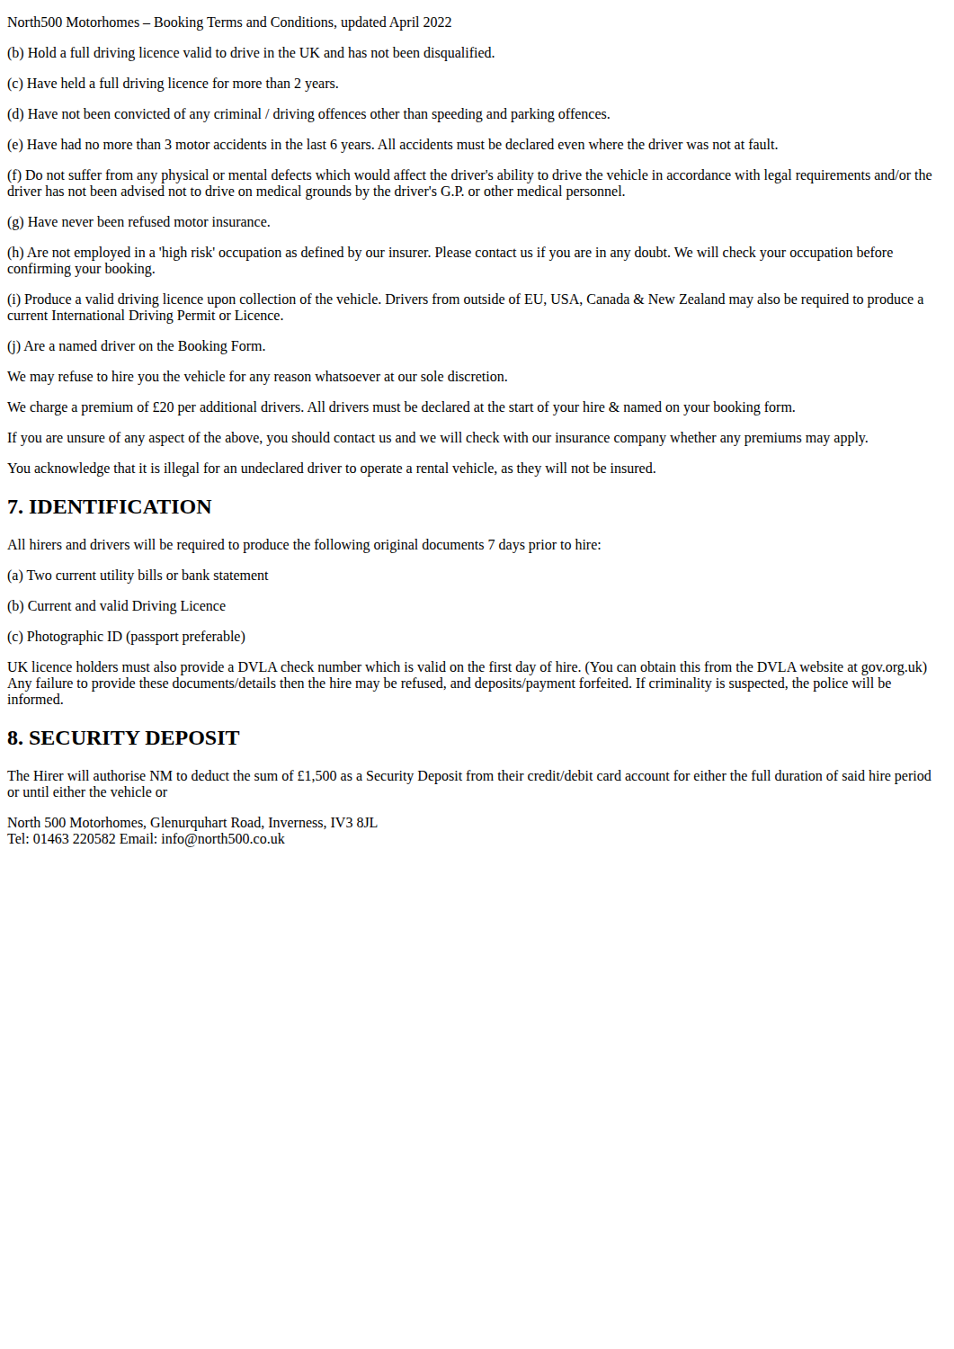North500 Motorhomes – Booking Terms and Conditions, updated April 2022
(b) Hold a full driving licence valid to drive in the UK and has not been disqualified.
(c) Have held a full driving licence for more than 2 years.
(d) Have not been convicted of any criminal / driving offences other than speeding and parking offences.
(e) Have had no more than 3 motor accidents in the last 6 years. All accidents must be declared even where the driver was not at fault.
(f) Do not suffer from any physical or mental defects which would affect the driver's ability to drive the vehicle in accordance with legal requirements and/or the driver has not been advised not to drive on medical grounds by the driver's G.P. or other medical personnel.
(g) Have never been refused motor insurance.
(h) Are not employed in a 'high risk' occupation as defined by our insurer. Please contact us if you are in any doubt. We will check your occupation before confirming your booking.
(i) Produce a valid driving licence upon collection of the vehicle. Drivers from outside of EU, USA, Canada & New Zealand may also be required to produce a current International Driving Permit or Licence.
(j) Are a named driver on the Booking Form.
We may refuse to hire you the vehicle for any reason whatsoever at our sole discretion.
We charge a premium of £20 per additional drivers. All drivers must be declared at the start of your hire & named on your booking form.
If you are unsure of any aspect of the above, you should contact us and we will check with our insurance company whether any premiums may apply.
You acknowledge that it is illegal for an undeclared driver to operate a rental vehicle, as they will not be insured.
7. IDENTIFICATION
All hirers and drivers will be required to produce the following original documents 7 days prior to hire:
(a) Two current utility bills or bank statement
(b) Current and valid Driving Licence
(c) Photographic ID (passport preferable)
UK licence holders must also provide a DVLA check number which is valid on the first day of hire. (You can obtain this from the DVLA website at gov.org.uk) Any failure to provide these documents/details then the hire may be refused, and deposits/payment forfeited. If criminality is suspected, the police will be informed.
8. SECURITY DEPOSIT
The Hirer will authorise NM to deduct the sum of £1,500 as a Security Deposit from their credit/debit card account for either the full duration of said hire period or until either the vehicle or
North 500 Motorhomes, Glenurquhart Road, Inverness, IV3 8JL
Tel: 01463 220582 Email: info@north500.co.uk